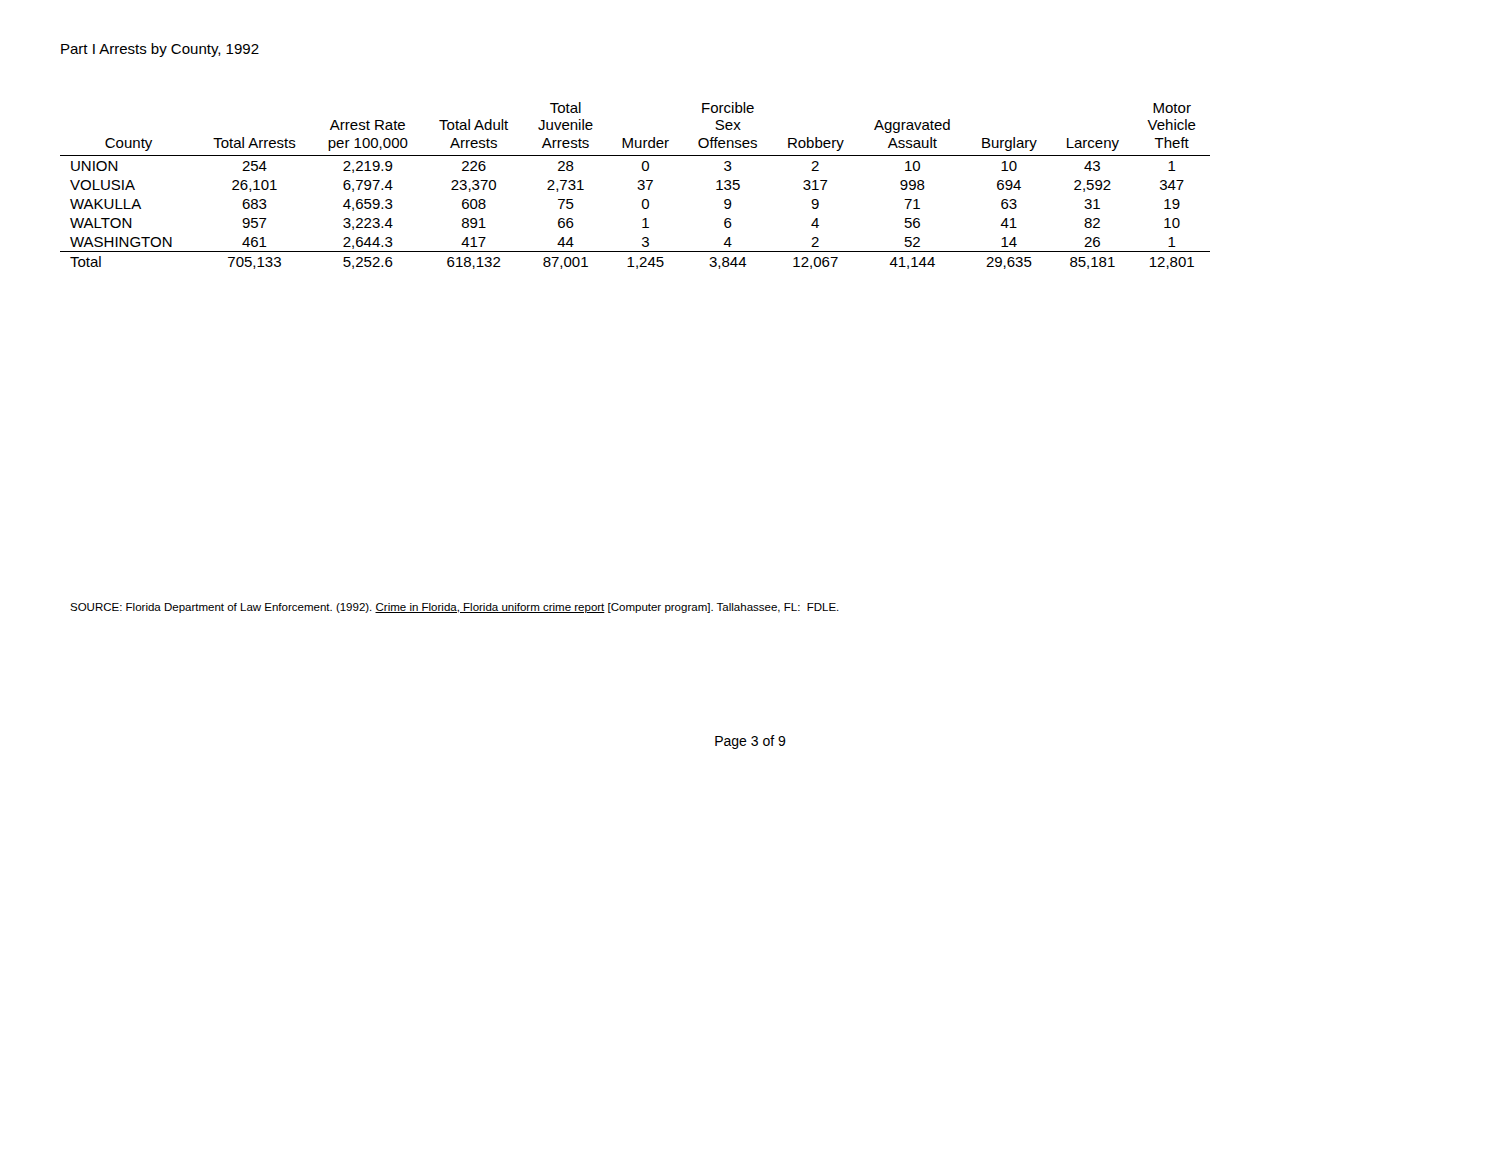Part I Arrests by County, 1992
| County | Total Arrests | Arrest Rate per 100,000 | Total Adult Arrests | Total Juvenile Arrests | Murder | Forcible Sex Offenses | Robbery | Aggravated Assault | Burglary | Larceny | Motor Vehicle Theft |
| --- | --- | --- | --- | --- | --- | --- | --- | --- | --- | --- | --- |
| UNION | 254 | 2,219.9 | 226 | 28 | 0 | 3 | 2 | 10 | 10 | 43 | 1 |
| VOLUSIA | 26,101 | 6,797.4 | 23,370 | 2,731 | 37 | 135 | 317 | 998 | 694 | 2,592 | 347 |
| WAKULLA | 683 | 4,659.3 | 608 | 75 | 0 | 9 | 9 | 71 | 63 | 31 | 19 |
| WALTON | 957 | 3,223.4 | 891 | 66 | 1 | 6 | 4 | 56 | 41 | 82 | 10 |
| WASHINGTON | 461 | 2,644.3 | 417 | 44 | 3 | 4 | 2 | 52 | 14 | 26 | 1 |
| Total | 705,133 | 5,252.6 | 618,132 | 87,001 | 1,245 | 3,844 | 12,067 | 41,144 | 29,635 | 85,181 | 12,801 |
SOURCE: Florida Department of Law Enforcement. (1992). Crime in Florida, Florida uniform crime report [Computer program]. Tallahassee, FL: FDLE.
Page 3 of 9